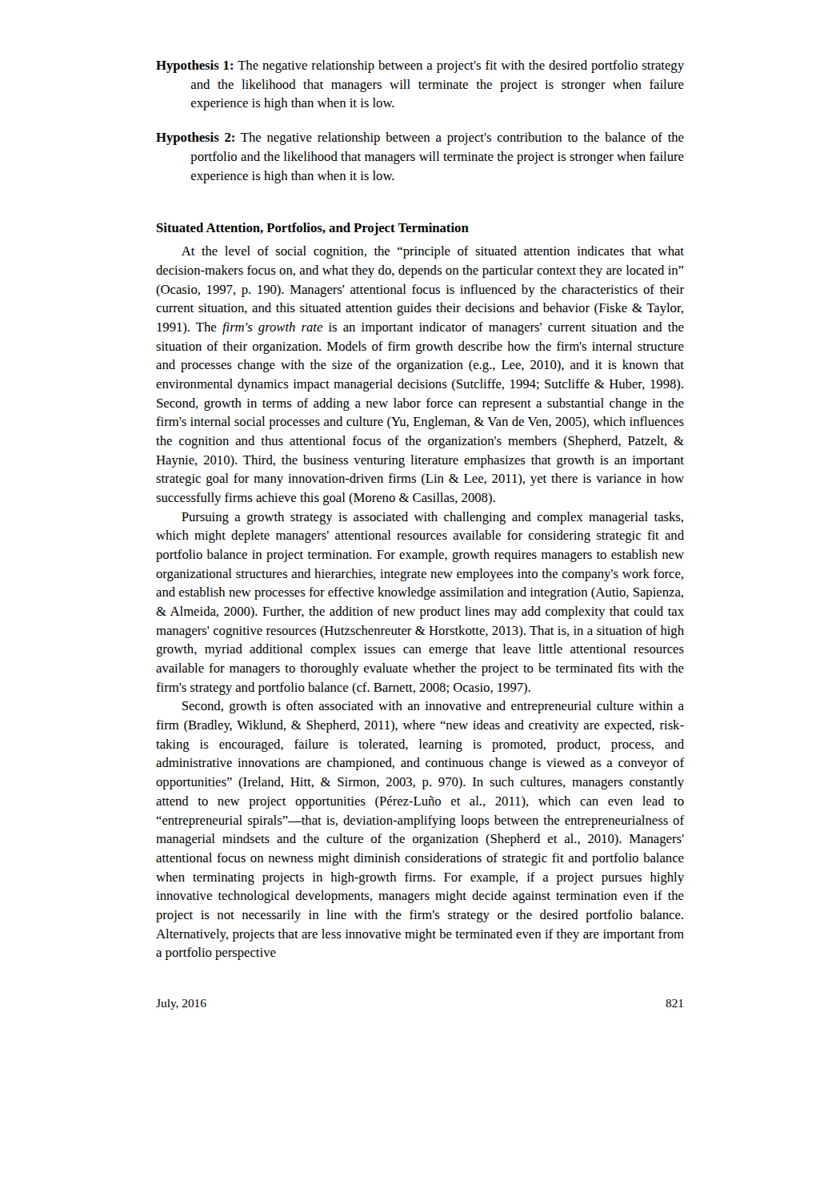Hypothesis 1: The negative relationship between a project's fit with the desired portfolio strategy and the likelihood that managers will terminate the project is stronger when failure experience is high than when it is low.
Hypothesis 2: The negative relationship between a project's contribution to the balance of the portfolio and the likelihood that managers will terminate the project is stronger when failure experience is high than when it is low.
Situated Attention, Portfolios, and Project Termination
At the level of social cognition, the “principle of situated attention indicates that what decision-makers focus on, and what they do, depends on the particular context they are located in” (Ocasio, 1997, p. 190). Managers' attentional focus is influenced by the characteristics of their current situation, and this situated attention guides their decisions and behavior (Fiske & Taylor, 1991). The firm's growth rate is an important indicator of managers' current situation and the situation of their organization. Models of firm growth describe how the firm's internal structure and processes change with the size of the organization (e.g., Lee, 2010), and it is known that environmental dynamics impact managerial decisions (Sutcliffe, 1994; Sutcliffe & Huber, 1998). Second, growth in terms of adding a new labor force can represent a substantial change in the firm's internal social processes and culture (Yu, Engleman, & Van de Ven, 2005), which influences the cognition and thus attentional focus of the organization's members (Shepherd, Patzelt, & Haynie, 2010). Third, the business venturing literature emphasizes that growth is an important strategic goal for many innovation-driven firms (Lin & Lee, 2011), yet there is variance in how successfully firms achieve this goal (Moreno & Casillas, 2008).
Pursuing a growth strategy is associated with challenging and complex managerial tasks, which might deplete managers' attentional resources available for considering strategic fit and portfolio balance in project termination. For example, growth requires managers to establish new organizational structures and hierarchies, integrate new employees into the company's work force, and establish new processes for effective knowledge assimilation and integration (Autio, Sapienza, & Almeida, 2000). Further, the addition of new product lines may add complexity that could tax managers' cognitive resources (Hutzschenreuter & Horstkotte, 2013). That is, in a situation of high growth, myriad additional complex issues can emerge that leave little attentional resources available for managers to thoroughly evaluate whether the project to be terminated fits with the firm's strategy and portfolio balance (cf. Barnett, 2008; Ocasio, 1997).
Second, growth is often associated with an innovative and entrepreneurial culture within a firm (Bradley, Wiklund, & Shepherd, 2011), where “new ideas and creativity are expected, risk-taking is encouraged, failure is tolerated, learning is promoted, product, process, and administrative innovations are championed, and continuous change is viewed as a conveyor of opportunities” (Ireland, Hitt, & Sirmon, 2003, p. 970). In such cultures, managers constantly attend to new project opportunities (Pérez-Luño et al., 2011), which can even lead to “entrepreneurial spirals”—that is, deviation-amplifying loops between the entrepreneurialness of managerial mindsets and the culture of the organization (Shepherd et al., 2010). Managers' attentional focus on newness might diminish considerations of strategic fit and portfolio balance when terminating projects in high-growth firms. For example, if a project pursues highly innovative technological developments, managers might decide against termination even if the project is not necessarily in line with the firm's strategy or the desired portfolio balance. Alternatively, projects that are less innovative might be terminated even if they are important from a portfolio perspective
July, 2016 821